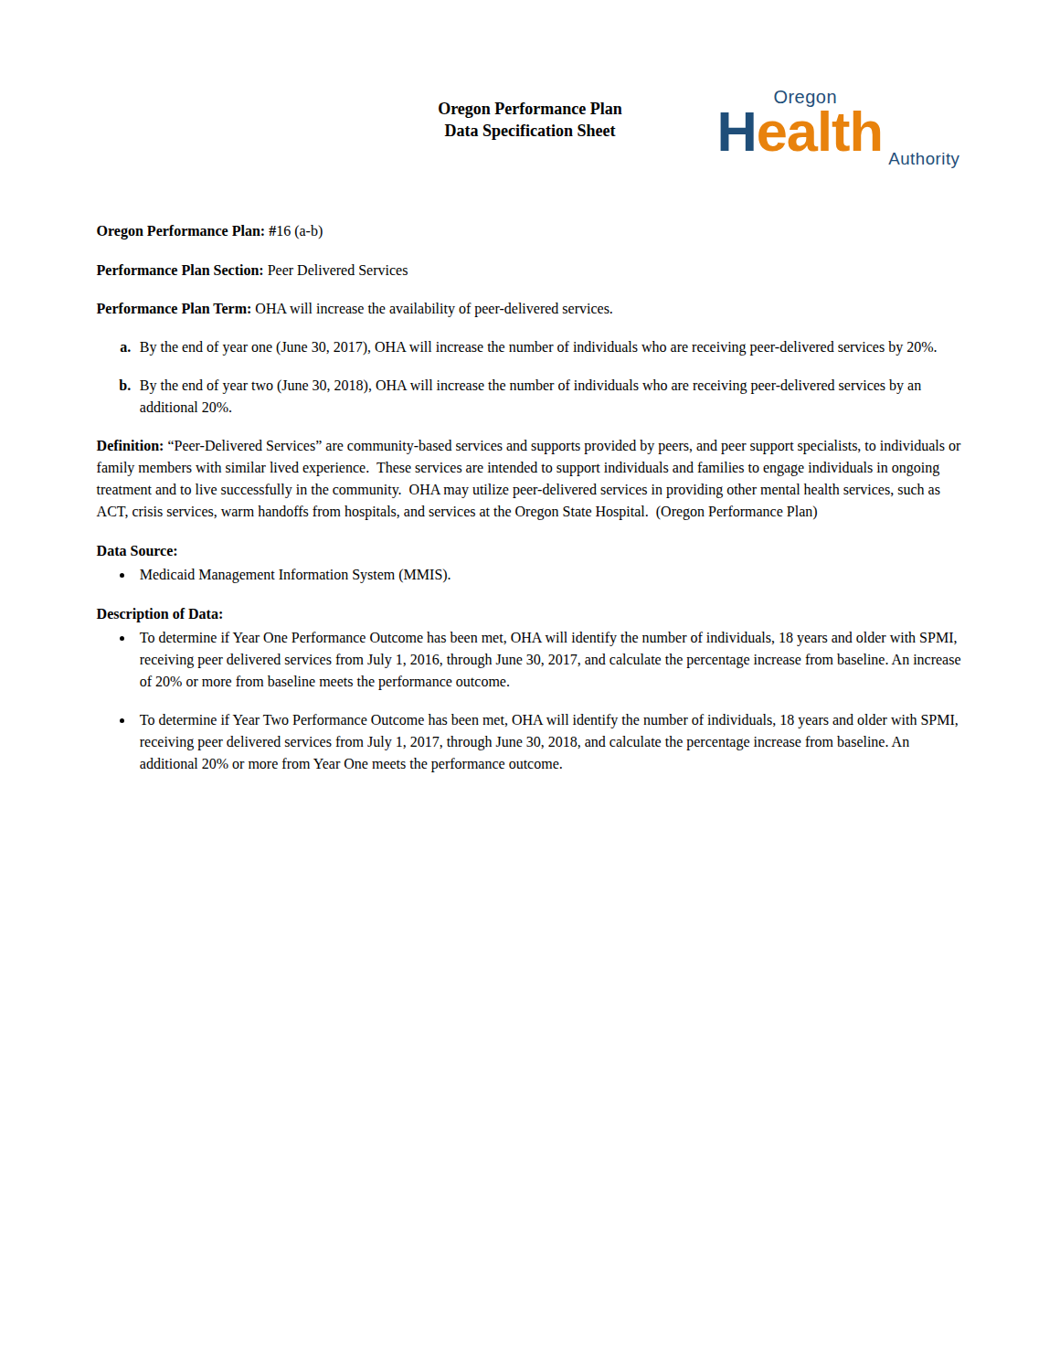Oregon Performance Plan
Data Specification Sheet
Oregon
Health
Authority
Oregon Performance Plan: #16 (a-b)
Performance Plan Section: Peer Delivered Services
Performance Plan Term: OHA will increase the availability of peer-delivered services.
By the end of year one (June 30, 2017), OHA will increase the number of individuals who are receiving peer-delivered services by 20%.
By the end of year two (June 30, 2018), OHA will increase the number of individuals who are receiving peer-delivered services by an additional 20%.
Definition: “Peer-Delivered Services” are community-based services and supports provided by peers, and peer support specialists, to individuals or family members with similar lived experience. These services are intended to support individuals and families to engage individuals in ongoing treatment and to live successfully in the community. OHA may utilize peer-delivered services in providing other mental health services, such as ACT, crisis services, warm handoffs from hospitals, and services at the Oregon State Hospital. (Oregon Performance Plan)
Data Source:
Medicaid Management Information System (MMIS).
Description of Data:
To determine if Year One Performance Outcome has been met, OHA will identify the number of individuals, 18 years and older with SPMI, receiving peer delivered services from July 1, 2016, through June 30, 2017, and calculate the percentage increase from baseline. An increase of 20% or more from baseline meets the performance outcome.
To determine if Year Two Performance Outcome has been met, OHA will identify the number of individuals, 18 years and older with SPMI, receiving peer delivered services from July 1, 2017, through June 30, 2018, and calculate the percentage increase from baseline. An additional 20% or more from Year One meets the performance outcome.